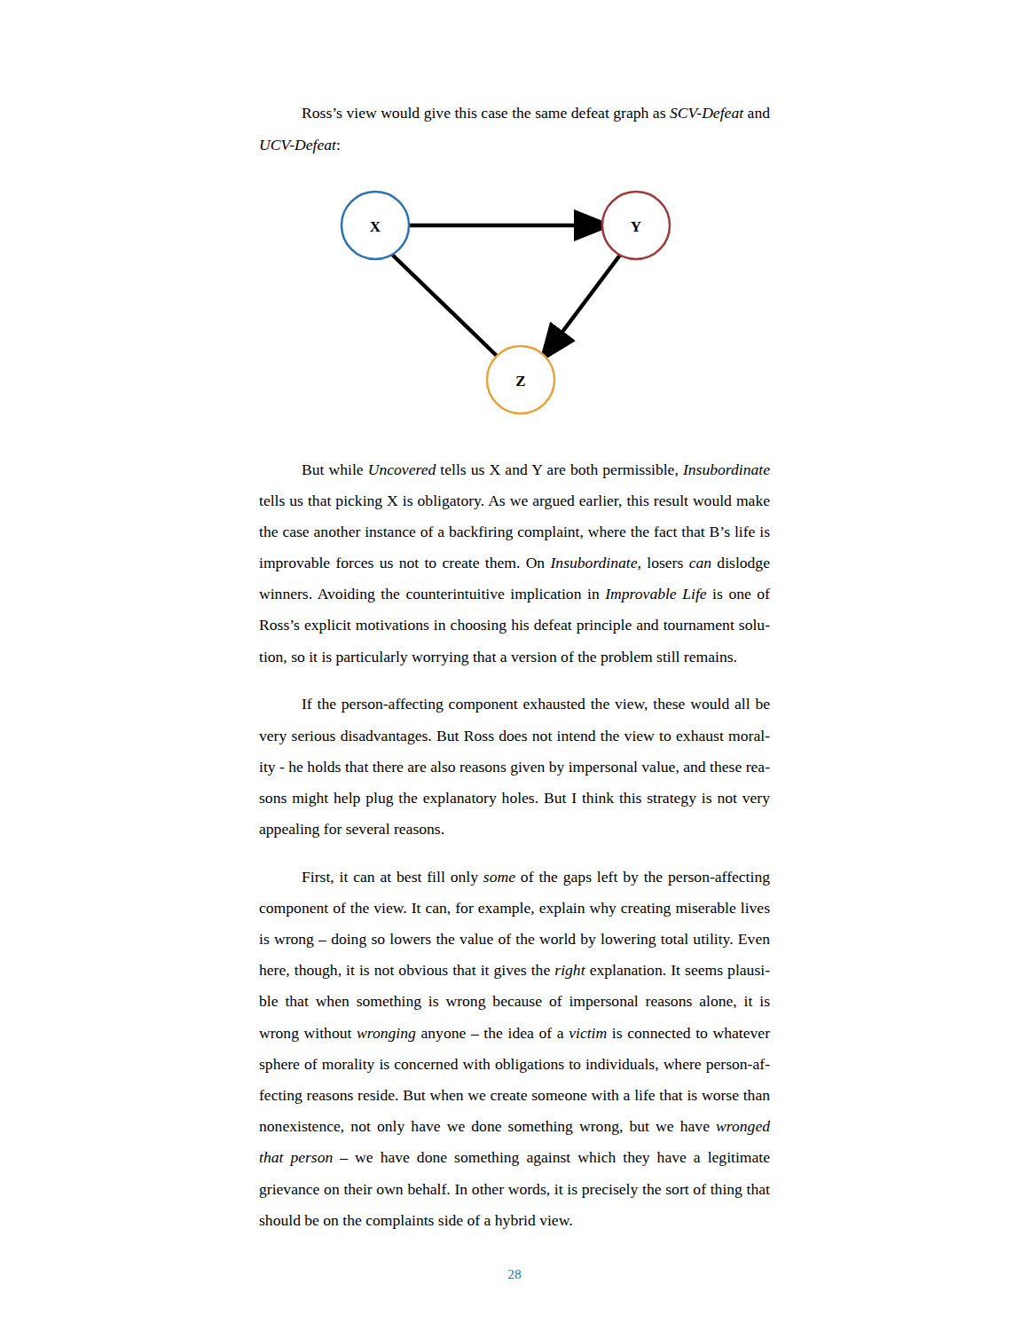Ross’s view would give this case the same defeat graph as SCV-Defeat and UCV-Defeat:
X Y Z
But while Uncovered tells us X and Y are both permissible, Insubordinate tells us that picking X is obligatory. As we argued earlier, this result would make the case another instance of a backfiring complaint, where the fact that B’s life is improvable forces us not to create them. On Insubordinate, losers can dislodge winners. Avoiding the counterintuitive implication in Improvable Life is one of Ross’s explicit motivations in choosing his defeat principle and tournament solution, so it is particularly worrying that a version of the problem still remains.
If the person-affecting component exhausted the view, these would all be very serious disadvantages. But Ross does not intend the view to exhaust morality - he holds that there are also reasons given by impersonal value, and these reasons might help plug the explanatory holes. But I think this strategy is not very appealing for several reasons.
First, it can at best fill only some of the gaps left by the person-affecting component of the view. It can, for example, explain why creating miserable lives is wrong – doing so lowers the value of the world by lowering total utility. Even here, though, it is not obvious that it gives the right explanation. It seems plausible that when something is wrong because of impersonal reasons alone, it is wrong without wronging anyone – the idea of a victim is connected to whatever sphere of morality is concerned with obligations to individuals, where person-affecting reasons reside. But when we create someone with a life that is worse than nonexistence, not only have we done something wrong, but we have wronged that person – we have done something against which they have a legitimate grievance on their own behalf. In other words, it is precisely the sort of thing that should be on the complaints side of a hybrid view.
28